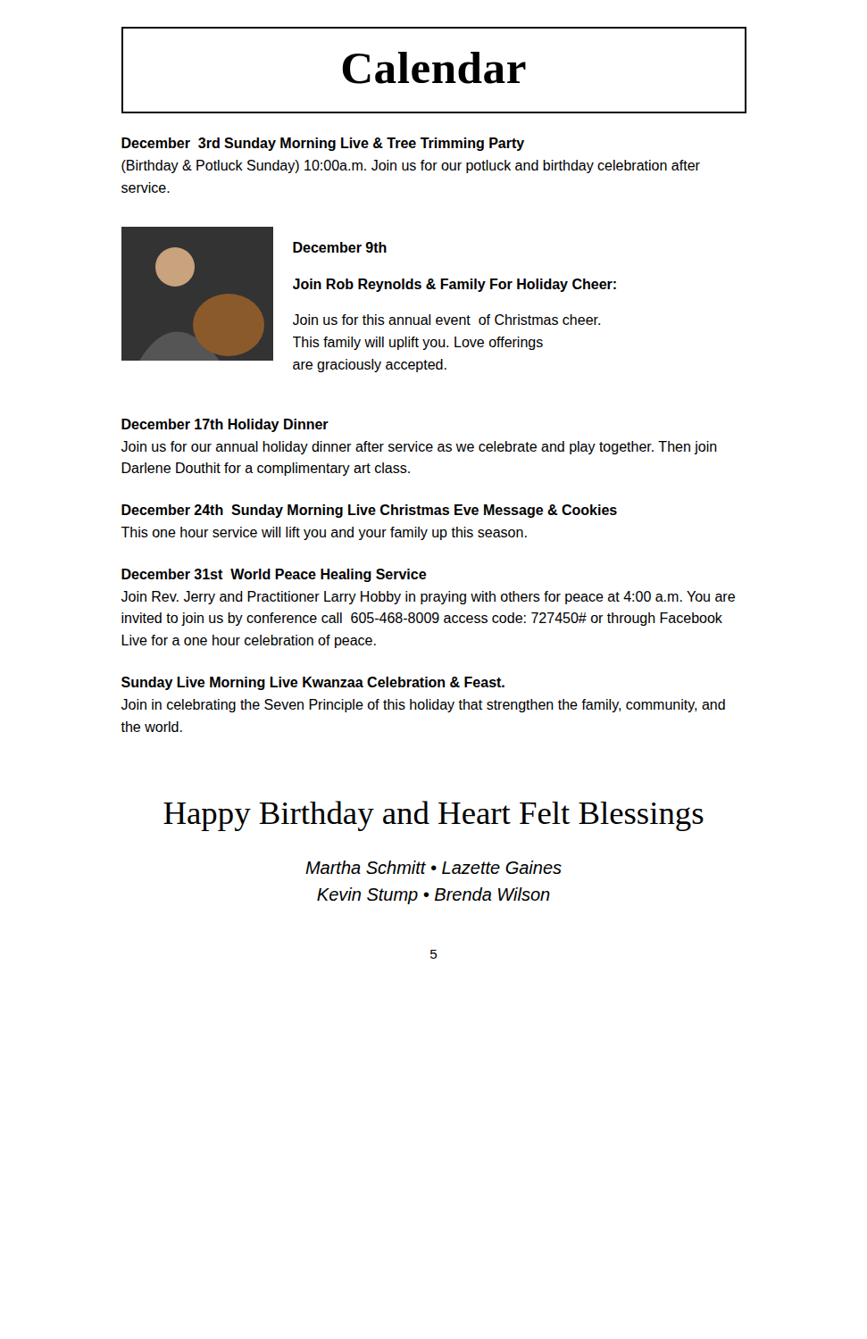Calendar
December 3rd Sunday Morning Live & Tree Trimming Party
(Birthday & Potluck Sunday) 10:00a.m. Join us for our potluck and birthday celebration after service.
December 9th
Join Rob Reynolds & Family For Holiday Cheer:
Join us for this annual event of Christmas cheer.
This family will uplift you. Love offerings
are graciously accepted.
December 17th Holiday Dinner
Join us for our annual holiday dinner after service as we celebrate and play together. Then join Darlene Douthit for a complimentary art class.
December 24th Sunday Morning Live Christmas Eve Message & Cookies
This one hour service will lift you and your family up this season.
December 31st World Peace Healing Service
Join Rev. Jerry and Practitioner Larry Hobby in praying with others for peace at 4:00 a.m. You are invited to join us by conference call 605-468-8009 access code: 727450# or through Facebook Live for a one hour celebration of peace.
Sunday Live Morning Live Kwanzaa Celebration & Feast.
Join in celebrating the Seven Principle of this holiday that strengthen the family, community, and the world.
Happy Birthday and Heart Felt Blessings
Martha Schmitt • Lazette Gaines
Kevin Stump • Brenda Wilson
5